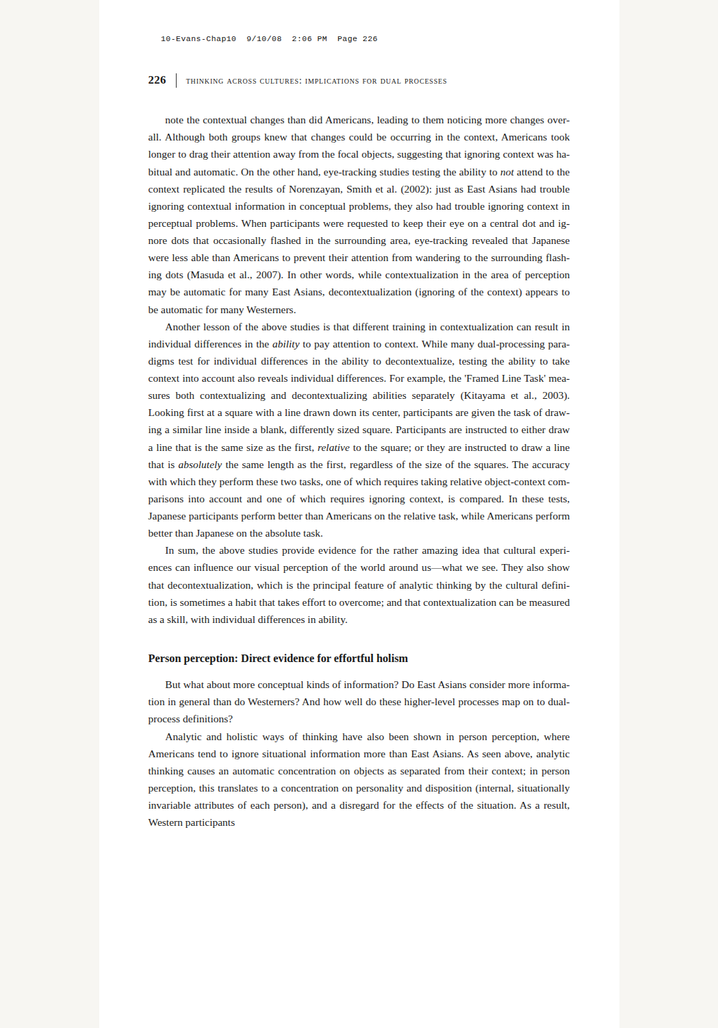10-Evans-Chap10 9/10/08 2:06 PM Page 226
226 Thinking across cultures: implications for dual processes
note the contextual changes than did Americans, leading to them noticing more changes overall. Although both groups knew that changes could be occurring in the context, Americans took longer to drag their attention away from the focal objects, suggesting that ignoring context was habitual and automatic. On the other hand, eye-tracking studies testing the ability to not attend to the context replicated the results of Norenzayan, Smith et al. (2002): just as East Asians had trouble ignoring contextual information in conceptual problems, they also had trouble ignoring context in perceptual problems. When participants were requested to keep their eye on a central dot and ignore dots that occasionally flashed in the surrounding area, eye-tracking revealed that Japanese were less able than Americans to prevent their attention from wandering to the surrounding flashing dots (Masuda et al., 2007). In other words, while contextualization in the area of perception may be automatic for many East Asians, decontextualization (ignoring of the context) appears to be automatic for many Westerners.
Another lesson of the above studies is that different training in contextualization can result in individual differences in the ability to pay attention to context. While many dual-processing paradigms test for individual differences in the ability to decontextualize, testing the ability to take context into account also reveals individual differences. For example, the 'Framed Line Task' measures both contextualizing and decontextualizing abilities separately (Kitayama et al., 2003). Looking first at a square with a line drawn down its center, participants are given the task of drawing a similar line inside a blank, differently sized square. Participants are instructed to either draw a line that is the same size as the first, relative to the square; or they are instructed to draw a line that is absolutely the same length as the first, regardless of the size of the squares. The accuracy with which they perform these two tasks, one of which requires taking relative object-context comparisons into account and one of which requires ignoring context, is compared. In these tests, Japanese participants perform better than Americans on the relative task, while Americans perform better than Japanese on the absolute task.
In sum, the above studies provide evidence for the rather amazing idea that cultural experiences can influence our visual perception of the world around us—what we see. They also show that decontextualization, which is the principal feature of analytic thinking by the cultural definition, is sometimes a habit that takes effort to overcome; and that contextualization can be measured as a skill, with individual differences in ability.
Person perception: Direct evidence for effortful holism
But what about more conceptual kinds of information? Do East Asians consider more information in general than do Westerners? And how well do these higher-level processes map on to dual-process definitions?
Analytic and holistic ways of thinking have also been shown in person perception, where Americans tend to ignore situational information more than East Asians. As seen above, analytic thinking causes an automatic concentration on objects as separated from their context; in person perception, this translates to a concentration on personality and disposition (internal, situationally invariable attributes of each person), and a disregard for the effects of the situation. As a result, Western participants